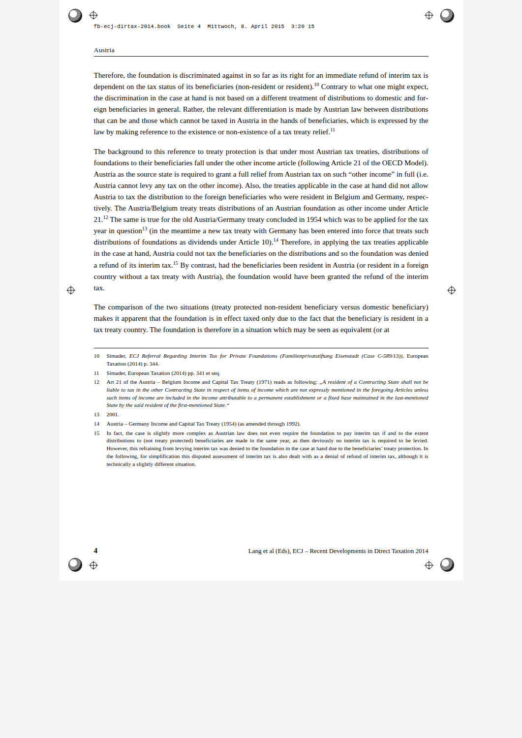fb-ecj-dirtax-2014.book Seite 4 Mittwoch, 8. April 2015 3:20 15
Austria
Therefore, the foundation is discriminated against in so far as its right for an immediate refund of interim tax is dependent on the tax status of its beneficiaries (non-resident or resident).10 Contrary to what one might expect, the discrimination in the case at hand is not based on a different treatment of distributions to domestic and foreign beneficiaries in general. Rather, the relevant differentiation is made by Austrian law between distributions that can be and those which cannot be taxed in Austria in the hands of beneficiaries, which is expressed by the law by making reference to the existence or non-existence of a tax treaty relief.11
The background to this reference to treaty protection is that under most Austrian tax treaties, distributions of foundations to their beneficiaries fall under the other income article (following Article 21 of the OECD Model). Austria as the source state is required to grant a full relief from Austrian tax on such “other income” in full (i.e. Austria cannot levy any tax on the other income). Also, the treaties applicable in the case at hand did not allow Austria to tax the distribution to the foreign beneficiaries who were resident in Belgium and Germany, respectively. The Austria/Belgium treaty treats distributions of an Austrian foundation as other income under Article 21.12 The same is true for the old Austria/Germany treaty concluded in 1954 which was to be applied for the tax year in question13 (in the meantime a new tax treaty with Germany has been entered into force that treats such distributions of foundations as dividends under Article 10).14 Therefore, in applying the tax treaties applicable in the case at hand, Austria could not tax the beneficiaries on the distributions and so the foundation was denied a refund of its interim tax.15 By contrast, had the beneficiaries been resident in Austria (or resident in a foreign country without a tax treaty with Austria), the foundation would have been granted the refund of the interim tax.
The comparison of the two situations (treaty protected non-resident beneficiary versus domestic beneficiary) makes it apparent that the foundation is in effect taxed only due to the fact that the beneficiary is resident in a tax treaty country. The foundation is therefore in a situation which may be seen as equivalent (or at
10 Simader, ECJ Referral Regarding Interim Tax for Private Foundations (Familienprivatstiftung Eisenstadt (Case C-589/13)), European Taxation (2014) p. 344.
11 Simader, European Taxation (2014) pp. 341 et seq.
12 Art 21 of the Austria – Belgium Income and Capital Tax Treaty (1971) reads as following: „A resident of a Contracting State shall not be liable to tax in the other Contracting State in respect of items of income which are not expressly mentioned in the foregoing Articles unless such items of income are included in the income attributable to a permanent establishment or a fixed base maintained in the last-mentioned State by the said resident of the first-mentioned State.“
132001.
14 Austria – Germany Income and Capital Tax Treaty (1954) (as amended through 1992).
15 In fact, the case is slightly more complex as Austrian law does not even require the foundation to pay interim tax if and to the extent distributions to (not treaty protected) beneficiaries are made in the same year, as then deviously no interim tax is required to be levied. However, this refraining from levying interim tax was denied to the foundation in the case at hand due to the beneficiaries’ treaty protection. In the following, for simplification this disputed assessment of interim tax is also dealt with as a denial of refund of interim tax, although it is technically a slightly different situation.
4 Lang et al (Eds), ECJ – Recent Developments in Direct Taxation 2014